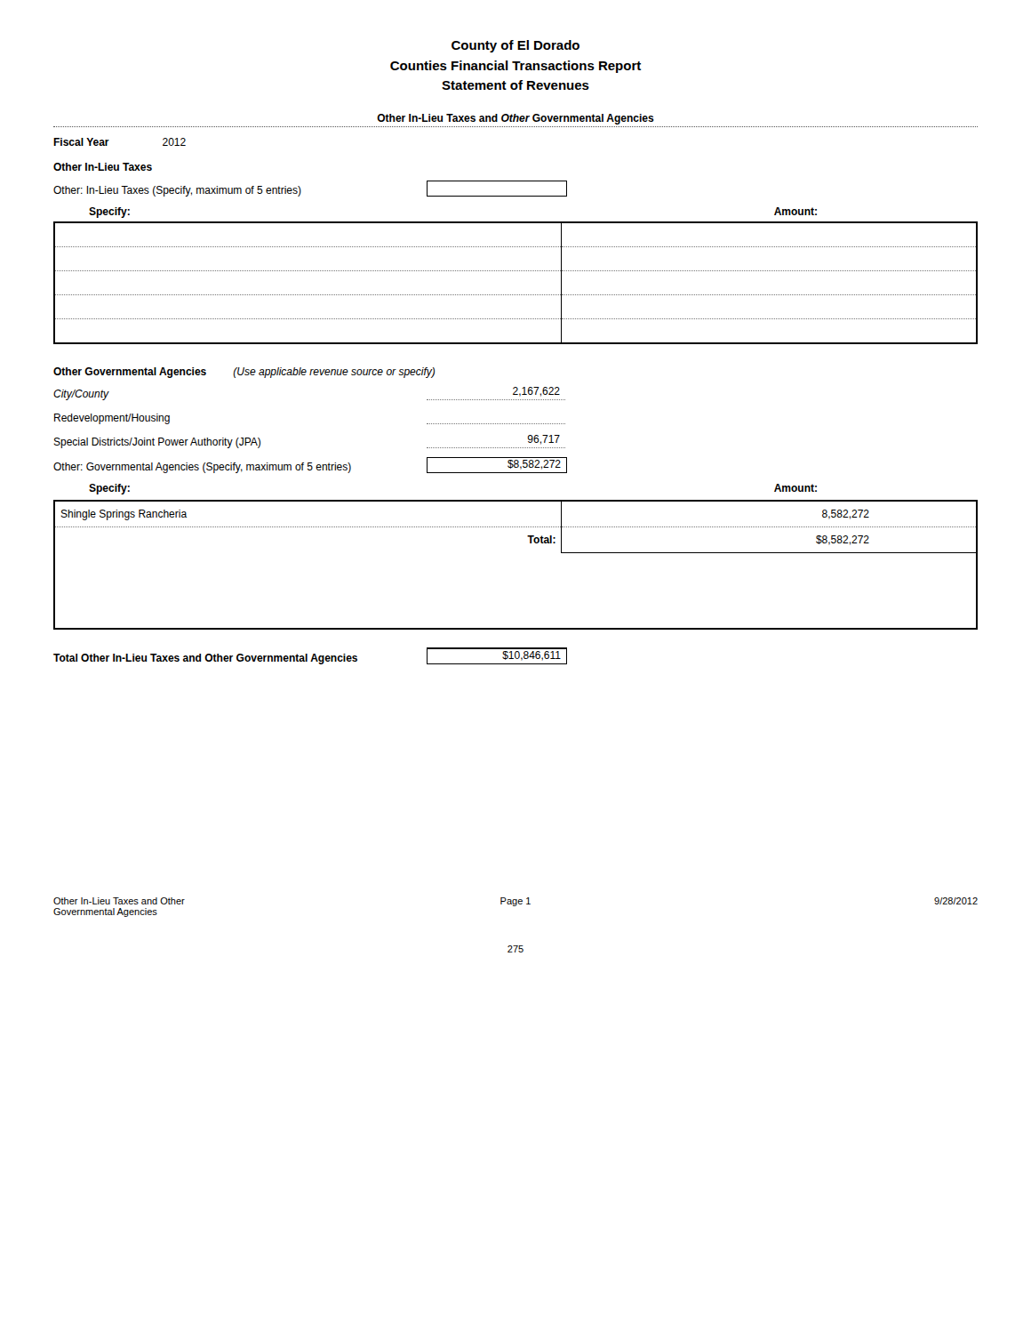County of El Dorado
Counties Financial Transactions Report
Statement of Revenues
Other In-Lieu Taxes and Other Governmental Agencies
Fiscal Year 2012
Other In-Lieu Taxes
Other: In-Lieu Taxes (Specify, maximum of 5 entries)
Specify: Amount:
Other Governmental Agencies (Use applicable revenue source or specify)
City/County 2,167,622
Redevelopment/Housing
Special Districts/Joint Power Authority (JPA) 96,717
Other: Governmental Agencies (Specify, maximum of 5 entries) $8,582,272
Specify: Amount:
| Shingle Springs Rancheria | 8,582,272 |
| Total: | $8,582,272 |
Total Other In-Lieu Taxes and Other Governmental Agencies $10,846,611
Other In-Lieu Taxes and Other
Governmental Agencies
Page 1
9/28/2012
275